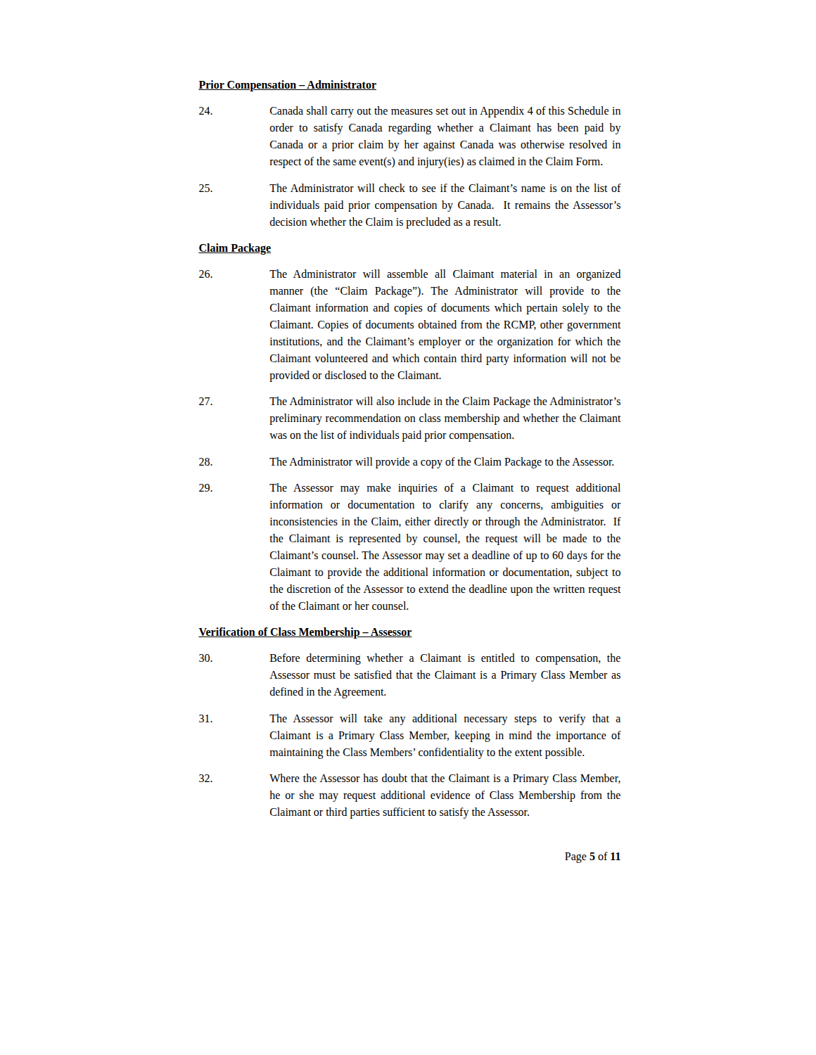Prior Compensation – Administrator
24. Canada shall carry out the measures set out in Appendix 4 of this Schedule in order to satisfy Canada regarding whether a Claimant has been paid by Canada or a prior claim by her against Canada was otherwise resolved in respect of the same event(s) and injury(ies) as claimed in the Claim Form.
25. The Administrator will check to see if the Claimant’s name is on the list of individuals paid prior compensation by Canada. It remains the Assessor’s decision whether the Claim is precluded as a result.
Claim Package
26. The Administrator will assemble all Claimant material in an organized manner (the “Claim Package”). The Administrator will provide to the Claimant information and copies of documents which pertain solely to the Claimant. Copies of documents obtained from the RCMP, other government institutions, and the Claimant’s employer or the organization for which the Claimant volunteered and which contain third party information will not be provided or disclosed to the Claimant.
27. The Administrator will also include in the Claim Package the Administrator’s preliminary recommendation on class membership and whether the Claimant was on the list of individuals paid prior compensation.
28. The Administrator will provide a copy of the Claim Package to the Assessor.
29. The Assessor may make inquiries of a Claimant to request additional information or documentation to clarify any concerns, ambiguities or inconsistencies in the Claim, either directly or through the Administrator. If the Claimant is represented by counsel, the request will be made to the Claimant’s counsel. The Assessor may set a deadline of up to 60 days for the Claimant to provide the additional information or documentation, subject to the discretion of the Assessor to extend the deadline upon the written request of the Claimant or her counsel.
Verification of Class Membership – Assessor
30. Before determining whether a Claimant is entitled to compensation, the Assessor must be satisfied that the Claimant is a Primary Class Member as defined in the Agreement.
31. The Assessor will take any additional necessary steps to verify that a Claimant is a Primary Class Member, keeping in mind the importance of maintaining the Class Members’ confidentiality to the extent possible.
32. Where the Assessor has doubt that the Claimant is a Primary Class Member, he or she may request additional evidence of Class Membership from the Claimant or third parties sufficient to satisfy the Assessor.
Page 5 of 11